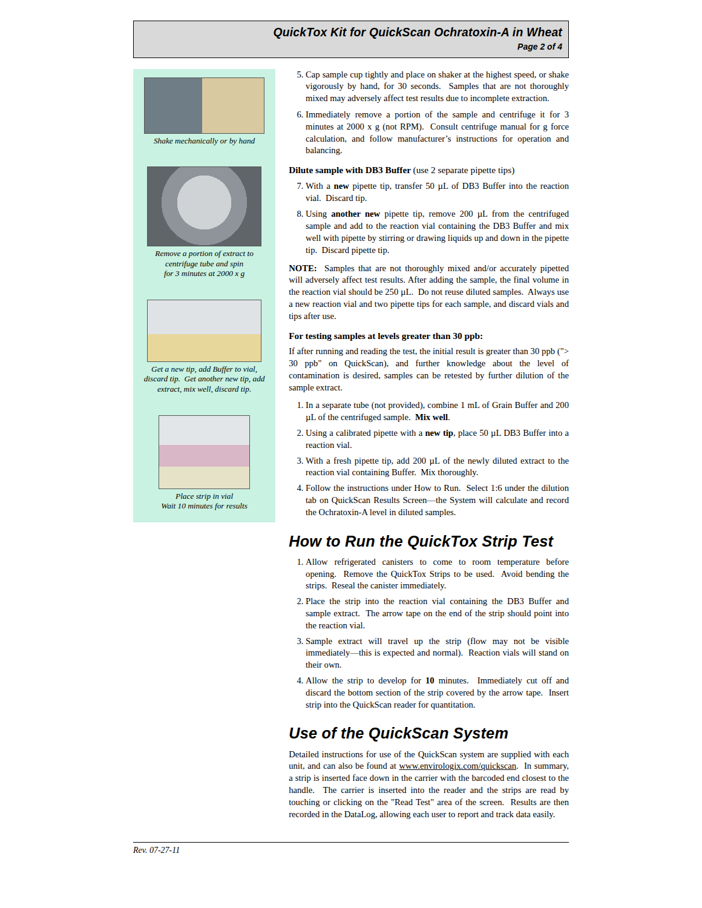QuickTox Kit for QuickScan Ochratoxin-A in Wheat
Page 2 of 4
Shake mechanically or by hand
Remove a portion of extract to centrifuge tube and spin
for 3 minutes at 2000 x g
Get a new tip, add Buffer to vial, discard tip. Get another new tip, add extract, mix well, discard tip.
Place strip in vial
Wait 10 minutes for results
Cap sample cup tightly and place on shaker at the highest speed, or shake vigorously by hand, for 30 seconds. Samples that are not thoroughly mixed may adversely affect test results due to incomplete extraction.
Immediately remove a portion of the sample and centrifuge it for 3 minutes at 2000 x g (not RPM). Consult centrifuge manual for g force calculation, and follow manufacturer’s instructions for operation and balancing.
Dilute sample with DB3 Buffer (use 2 separate pipette tips)
With a new pipette tip, transfer 50 µL of DB3 Buffer into the reaction vial. Discard tip.
Using another new pipette tip, remove 200 µL from the centrifuged sample and add to the reaction vial containing the DB3 Buffer and mix well with pipette by stirring or drawing liquids up and down in the pipette tip. Discard pipette tip.
NOTE: Samples that are not thoroughly mixed and/or accurately pipetted will adversely affect test results. After adding the sample, the final volume in the reaction vial should be 250 µL. Do not reuse diluted samples. Always use a new reaction vial and two pipette tips for each sample, and discard vials and tips after use.
For testing samples at levels greater than 30 ppb:
If after running and reading the test, the initial result is greater than 30 ppb ("> 30 ppb" on QuickScan), and further knowledge about the level of contamination is desired, samples can be retested by further dilution of the sample extract.
In a separate tube (not provided), combine 1 mL of Grain Buffer and 200 µL of the centrifuged sample. Mix well.
Using a calibrated pipette with a new tip, place 50 µL DB3 Buffer into a reaction vial.
With a fresh pipette tip, add 200 µL of the newly diluted extract to the reaction vial containing Buffer. Mix thoroughly.
Follow the instructions under How to Run. Select 1:6 under the dilution tab on QuickScan Results Screen—the System will calculate and record the Ochratoxin-A level in diluted samples.
How to Run the QuickTox Strip Test
Allow refrigerated canisters to come to room temperature before opening. Remove the QuickTox Strips to be used. Avoid bending the strips. Reseal the canister immediately.
Place the strip into the reaction vial containing the DB3 Buffer and sample extract. The arrow tape on the end of the strip should point into the reaction vial.
Sample extract will travel up the strip (flow may not be visible immediately—this is expected and normal). Reaction vials will stand on their own.
Allow the strip to develop for 10 minutes. Immediately cut off and discard the bottom section of the strip covered by the arrow tape. Insert strip into the QuickScan reader for quantitation.
Use of the QuickScan System
Detailed instructions for use of the QuickScan system are supplied with each unit, and can also be found at www.envirologix.com/quickscan. In summary, a strip is inserted face down in the carrier with the barcoded end closest to the handle. The carrier is inserted into the reader and the strips are read by touching or clicking on the "Read Test" area of the screen. Results are then recorded in the DataLog, allowing each user to report and track data easily.
Rev. 07-27-11